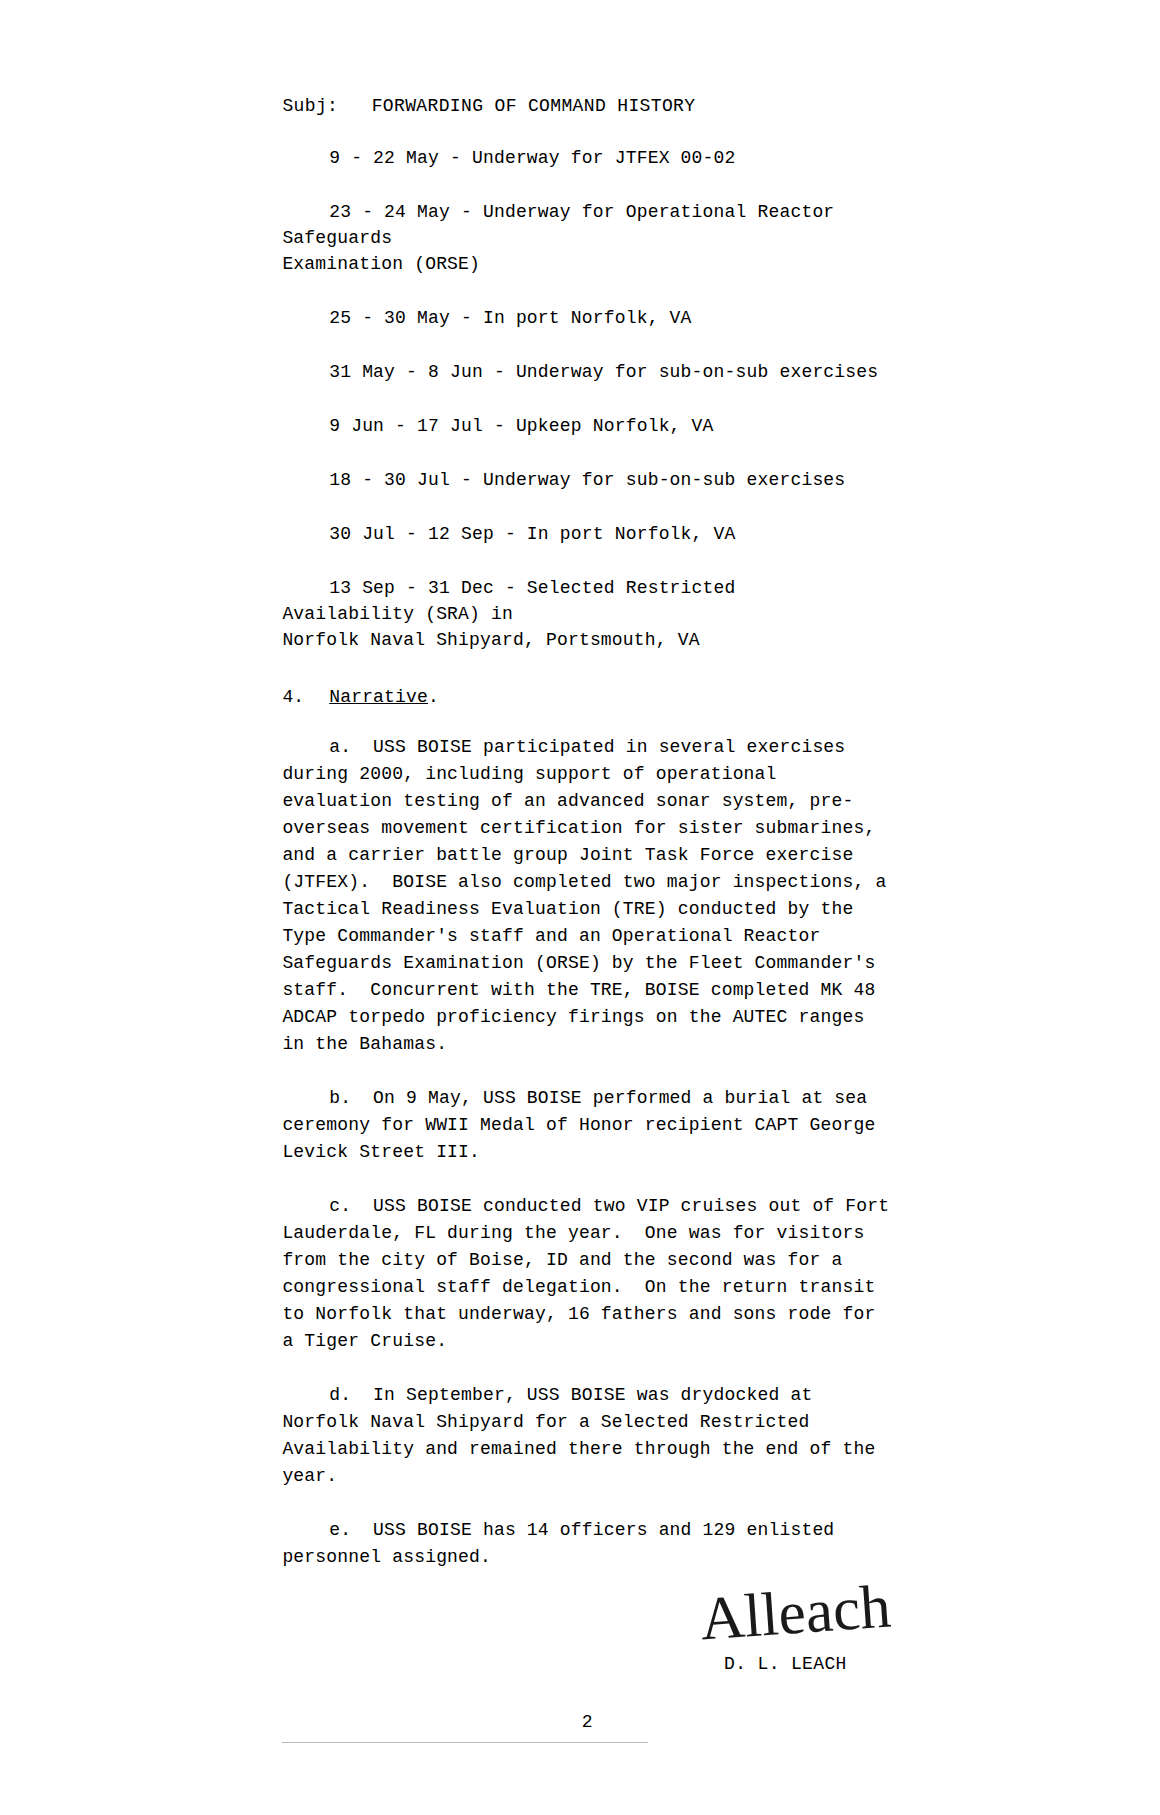Subj: FORWARDING OF COMMAND HISTORY
9 - 22 May - Underway for JTFEX 00-02
23 - 24 May - Underway for Operational Reactor Safeguards
Examination (ORSE)
25 - 30 May - In port Norfolk, VA
31 May - 8 Jun - Underway for sub-on-sub exercises
9 Jun - 17 Jul - Upkeep Norfolk, VA
18 - 30 Jul - Underway for sub-on-sub exercises
30 Jul - 12 Sep - In port Norfolk, VA
13 Sep - 31 Dec - Selected Restricted Availability (SRA) in
Norfolk Naval Shipyard, Portsmouth, VA
4. Narrative.
a. USS BOISE participated in several exercises during 2000, including support of operational evaluation testing of an advanced sonar system, pre-overseas movement certification for sister submarines, and a carrier battle group Joint Task Force exercise (JTFEX). BOISE also completed two major inspections, a Tactical Readiness Evaluation (TRE) conducted by the Type Commander's staff and an Operational Reactor Safeguards Examination (ORSE) by the Fleet Commander's staff. Concurrent with the TRE, BOISE completed MK 48 ADCAP torpedo proficiency firings on the AUTEC ranges in the Bahamas.
b. On 9 May, USS BOISE performed a burial at sea ceremony for WWII Medal of Honor recipient CAPT George Levick Street III.
c. USS BOISE conducted two VIP cruises out of Fort Lauderdale, FL during the year. One was for visitors from the city of Boise, ID and the second was for a congressional staff delegation. On the return transit to Norfolk that underway, 16 fathers and sons rode for a Tiger Cruise.
d. In September, USS BOISE was drydocked at Norfolk Naval Shipyard for a Selected Restricted Availability and remained there through the end of the year.
e. USS BOISE has 14 officers and 129 enlisted personnel assigned.
Alleach D. L. LEACH
2